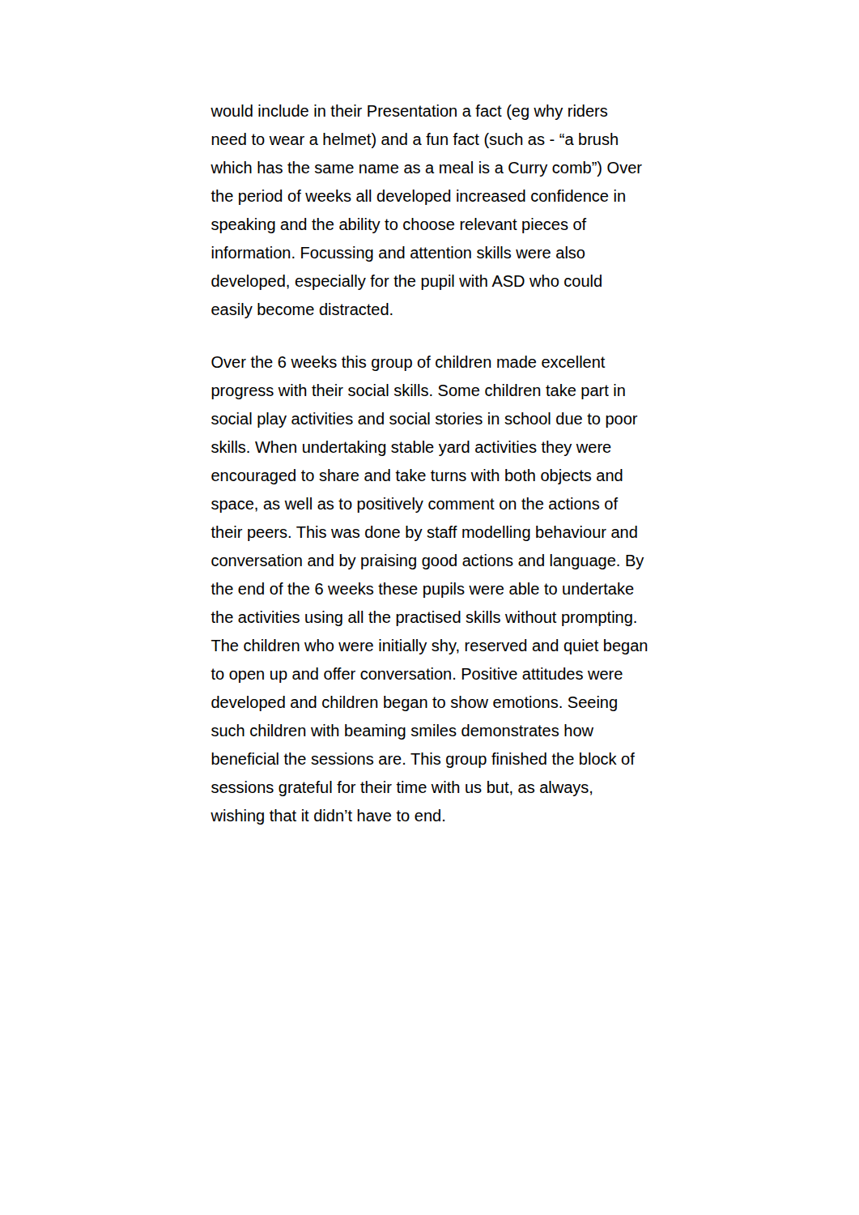would include in their Presentation a fact (eg why riders need to wear a helmet) and a fun fact (such as - “a brush which has the same name as a meal is a Curry comb”) Over the period of weeks all developed increased confidence in speaking and the ability to choose relevant pieces of information. Focussing and attention skills were also developed, especially for the pupil with ASD who could easily become distracted.
Over the 6 weeks this group of children made excellent progress with their social skills. Some children take part in social play activities and social stories in school due to poor skills. When undertaking stable yard activities they were encouraged to share and take turns with both objects and space, as well as to positively comment on the actions of their peers. This was done by staff modelling behaviour and conversation and by praising good actions and language. By the end of the 6 weeks these pupils were able to undertake the activities using all the practised skills without prompting. The children who were initially shy, reserved and quiet began to open up and offer conversation. Positive attitudes were developed and children began to show emotions. Seeing such children with beaming smiles demonstrates how beneficial the sessions are. This group finished the block of sessions grateful for their time with us but, as always, wishing that it didn’t have to end.